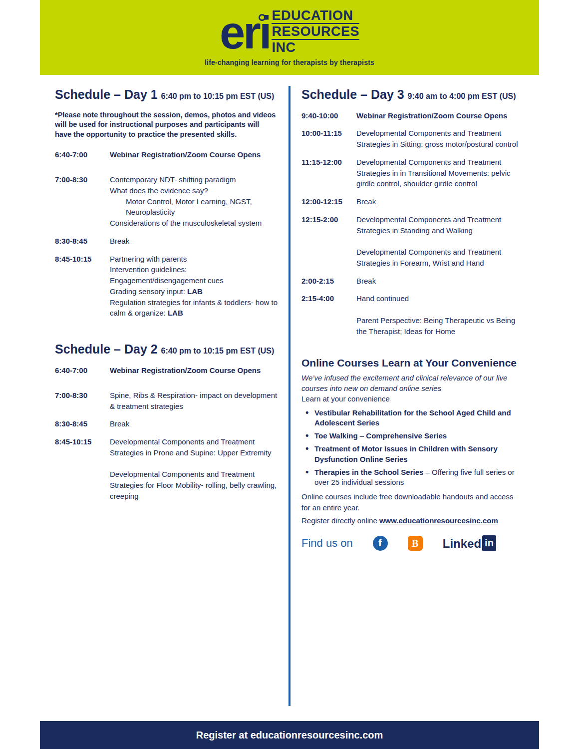eri
EDUCATION RESOURCES INC
life-changing learning for therapists by therapists
Schedule – Day 1 6:40 pm to 10:15 pm EST (US)
*Please note throughout the session, demos, photos and videos will be used for instructional purposes and participants will have the opportunity to practice the presented skills.
| 6:40-7:00 | Webinar Registration/Zoom Course Opens |
| 7:00-8:30 | Contemporary NDT- shifting paradigm What does the evidence say? Motor Control, Motor Learning, NGST, Neuroplasticity Considerations of the musculoskeletal system |
| 8:30-8:45 | Break |
| 8:45-10:15 | Partnering with parents Intervention guidelines: Engagement/disengagement cues Grading sensory input: LAB Regulation strategies for infants & toddlers- how to calm & organize: LAB |
Schedule – Day 2 6:40 pm to 10:15 pm EST (US)
| 6:40-7:00 | Webinar Registration/Zoom Course Opens |
| 7:00-8:30 | Spine, Ribs & Respiration- impact on development & treatment strategies |
| 8:30-8:45 | Break |
| 8:45-10:15 | Developmental Components and Treatment Strategies in Prone and Supine: Upper Extremity Developmental Components and Treatment Strategies for Floor Mobility- rolling, belly crawling, creeping |
Schedule – Day 3 9:40 am to 4:00 pm EST (US)
| 9:40-10:00 | Webinar Registration/Zoom Course Opens |
| 10:00-11:15 | Developmental Components and Treatment Strategies in Sitting: gross motor/postural control |
| 11:15-12:00 | Developmental Components and Treatment Strategies in in Transitional Movements: pelvic girdle control, shoulder girdle control |
| 12:00-12:15 | Break |
| 12:15-2:00 | Developmental Components and Treatment Strategies in Standing and Walking Developmental Components and Treatment Strategies in Forearm, Wrist and Hand |
| 2:00-2:15 | Break |
| 2:15-4:00 | Hand continued Parent Perspective: Being Therapeutic vs Being the Therapist; Ideas for Home |
Online Courses Learn at Your Convenience
We’ve infused the excitement and clinical relevance of our live courses into new on demand online series
Learn at your convenience
Vestibular Rehabilitation for the School Aged Child and Adolescent Series
Toe Walking – Comprehensive Series
Treatment of Motor Issues in Children with Sensory Dysfunction Online Series
Therapies in the School Series – Offering five full series or over 25 individual sessions
Online courses include free downloadable handouts and access for an entire year.
Register directly online www.educationresourcesinc.com
Find us on f B Linkedin
Register at educationresourcesinc.com